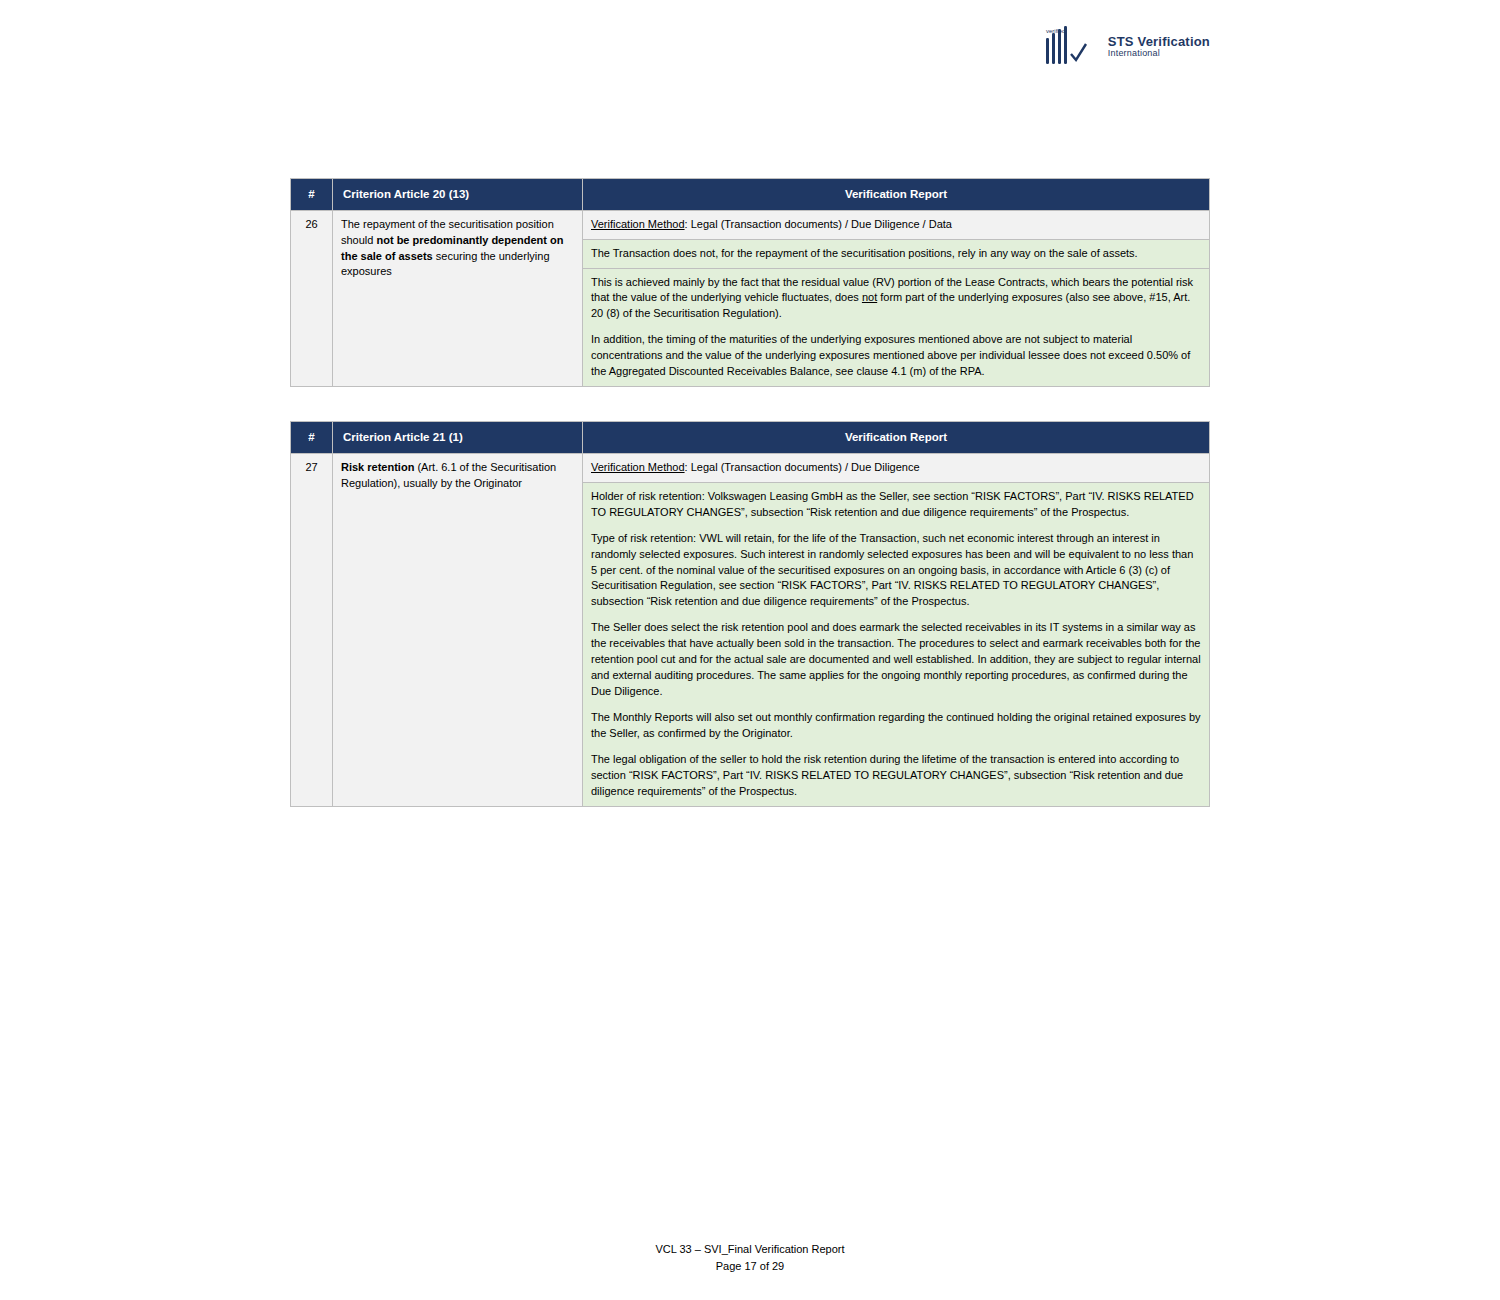verified
STS Verification
International
| # | Criterion Article 20 (13) | Verification Report |
| --- | --- | --- |
| 26 | The repayment of the securitisation position should not be predominantly dependent on the sale of assets securing the underlying exposures | Verification Method : Legal (Transaction documents) / Due Diligence / Data |
| The Transaction does not, for the repayment of the securitisation positions, rely in any way on the sale of assets. |
| This is achieved mainly by the fact that the residual value (RV) portion of the Lease Contracts, which bears the potential risk that the value of the underlying vehicle fluctuates, does not form part of the underlying exposures (also see above, #15, Art. 20 (8) of the Securitisation Regulation). In addition, the timing of the maturities of the underlying exposures mentioned above are not subject to material concentrations and the value of the underlying exposures mentioned above per individual lessee does not exceed 0.50% of the Aggregated Discounted Receivables Balance, see clause 4.1 (m) of the RPA. |
| # | Criterion Article 21 (1) | Verification Report |
| --- | --- | --- |
| 27 | Risk retention (Art. 6.1 of the Securitisation Regulation), usually by the Originator | Verification Method : Legal (Transaction documents) / Due Diligence |
| Holder of risk retention: Volkswagen Leasing GmbH as the Seller, see section “RISK FACTORS”, Part “IV. RISKS RELATED TO REGULATORY CHANGES”, subsection “Risk retention and due diligence requirements” of the Prospectus. Type of risk retention: VWL will retain, for the life of the Transaction, such net economic interest through an interest in randomly selected exposures. Such interest in randomly selected exposures has been and will be equivalent to no less than 5 per cent. of the nominal value of the securitised exposures on an ongoing basis, in accordance with Article 6 (3) (c) of Securitisation Regulation, see section “RISK FACTORS”, Part “IV. RISKS RELATED TO REGULATORY CHANGES”, subsection “Risk retention and due diligence requirements” of the Prospectus. The Seller does select the risk retention pool and does earmark the selected receivables in its IT systems in a similar way as the receivables that have actually been sold in the transaction. The procedures to select and earmark receivables both for the retention pool cut and for the actual sale are documented and well established. In addition, they are subject to regular internal and external auditing procedures. The same applies for the ongoing monthly reporting procedures, as confirmed during the Due Diligence. The Monthly Reports will also set out monthly confirmation regarding the continued holding the original retained exposures by the Seller, as confirmed by the Originator. The legal obligation of the seller to hold the risk retention during the lifetime of the transaction is entered into according to section “RISK FACTORS”, Part “IV. RISKS RELATED TO REGULATORY CHANGES”, subsection “Risk retention and due diligence requirements” of the Prospectus. |
VCL 33 – SVI_Final Verification Report
Page 17 of 29